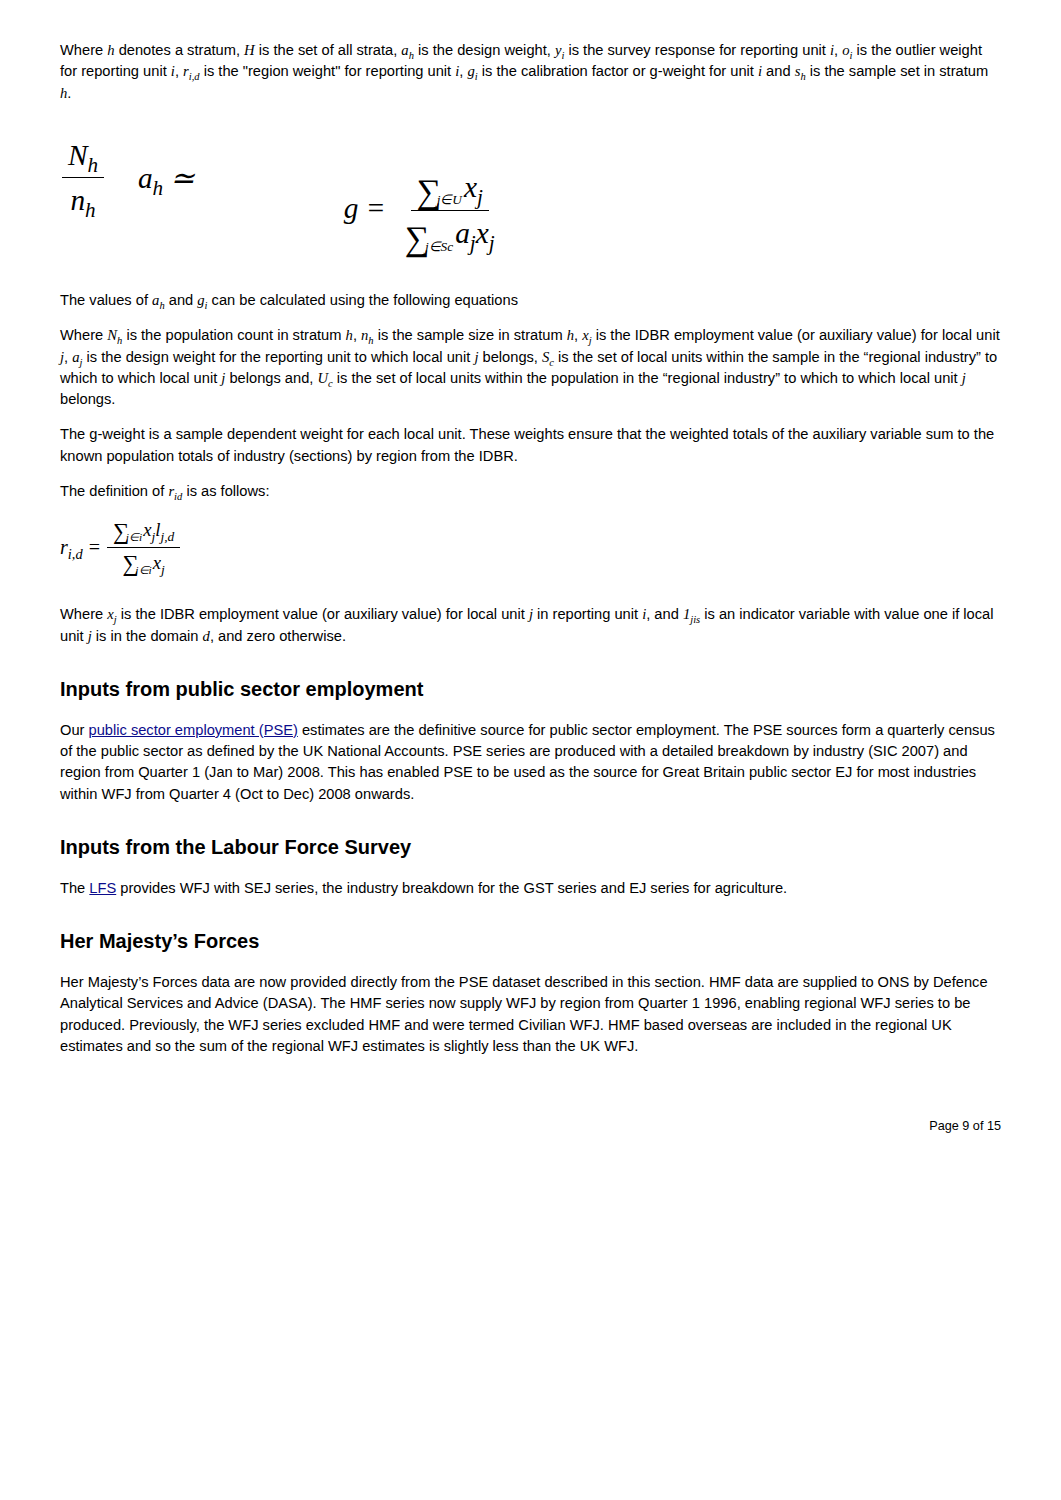Where h denotes a stratum, H is the set of all strata, ah is the design weight, yi is the survey response for reporting unit i, oi is the outlier weight for reporting unit i, ri,d is the "region weight" for reporting unit i, gi is the calibration factor or g-weight for unit i and sh is the sample set in stratum h.
Nh nh ah ≃ x
ah ≃ Nh nh g = ∑j∈Uxj ∑j∈Scajxj
The values of ah and gi can be calculated using the following equations
Where Nh is the population count in stratum h, nh is the sample size in stratum h, xj is the IDBR employment value (or auxiliary value) for local unit j, aj is the design weight for the reporting unit to which local unit j belongs, Sc is the set of local units within the sample in the “regional industry” to which to which local unit j belongs and, Uc is the set of local units within the population in the “regional industry” to which to which local unit j belongs.
The g-weight is a sample dependent weight for each local unit. These weights ensure that the weighted totals of the auxiliary variable sum to the known population totals of industry (sections) by region from the IDBR.
The definition of rid is as follows:
ri,d = ∑j∈i xjlj,d ∑j∈i xj
Where xj is the IDBR employment value (or auxiliary value) for local unit j in reporting unit i, and 1jis is an indicator variable with value one if local unit j is in the domain d, and zero otherwise.
Inputs from public sector employment
Our public sector employment (PSE) estimates are the definitive source for public sector employment. The PSE sources form a quarterly census of the public sector as defined by the UK National Accounts. PSE series are produced with a detailed breakdown by industry (SIC 2007) and region from Quarter 1 (Jan to Mar) 2008. This has enabled PSE to be used as the source for Great Britain public sector EJ for most industries within WFJ from Quarter 4 (Oct to Dec) 2008 onwards.
Inputs from the Labour Force Survey
The LFS provides WFJ with SEJ series, the industry breakdown for the GST series and EJ series for agriculture.
Her Majesty’s Forces
Her Majesty’s Forces data are now provided directly from the PSE dataset described in this section. HMF data are supplied to ONS by Defence Analytical Services and Advice (DASA). The HMF series now supply WFJ by region from Quarter 1 1996, enabling regional WFJ series to be produced. Previously, the WFJ series excluded HMF and were termed Civilian WFJ. HMF based overseas are included in the regional UK estimates and so the sum of the regional WFJ estimates is slightly less than the UK WFJ.
Page 9 of 15